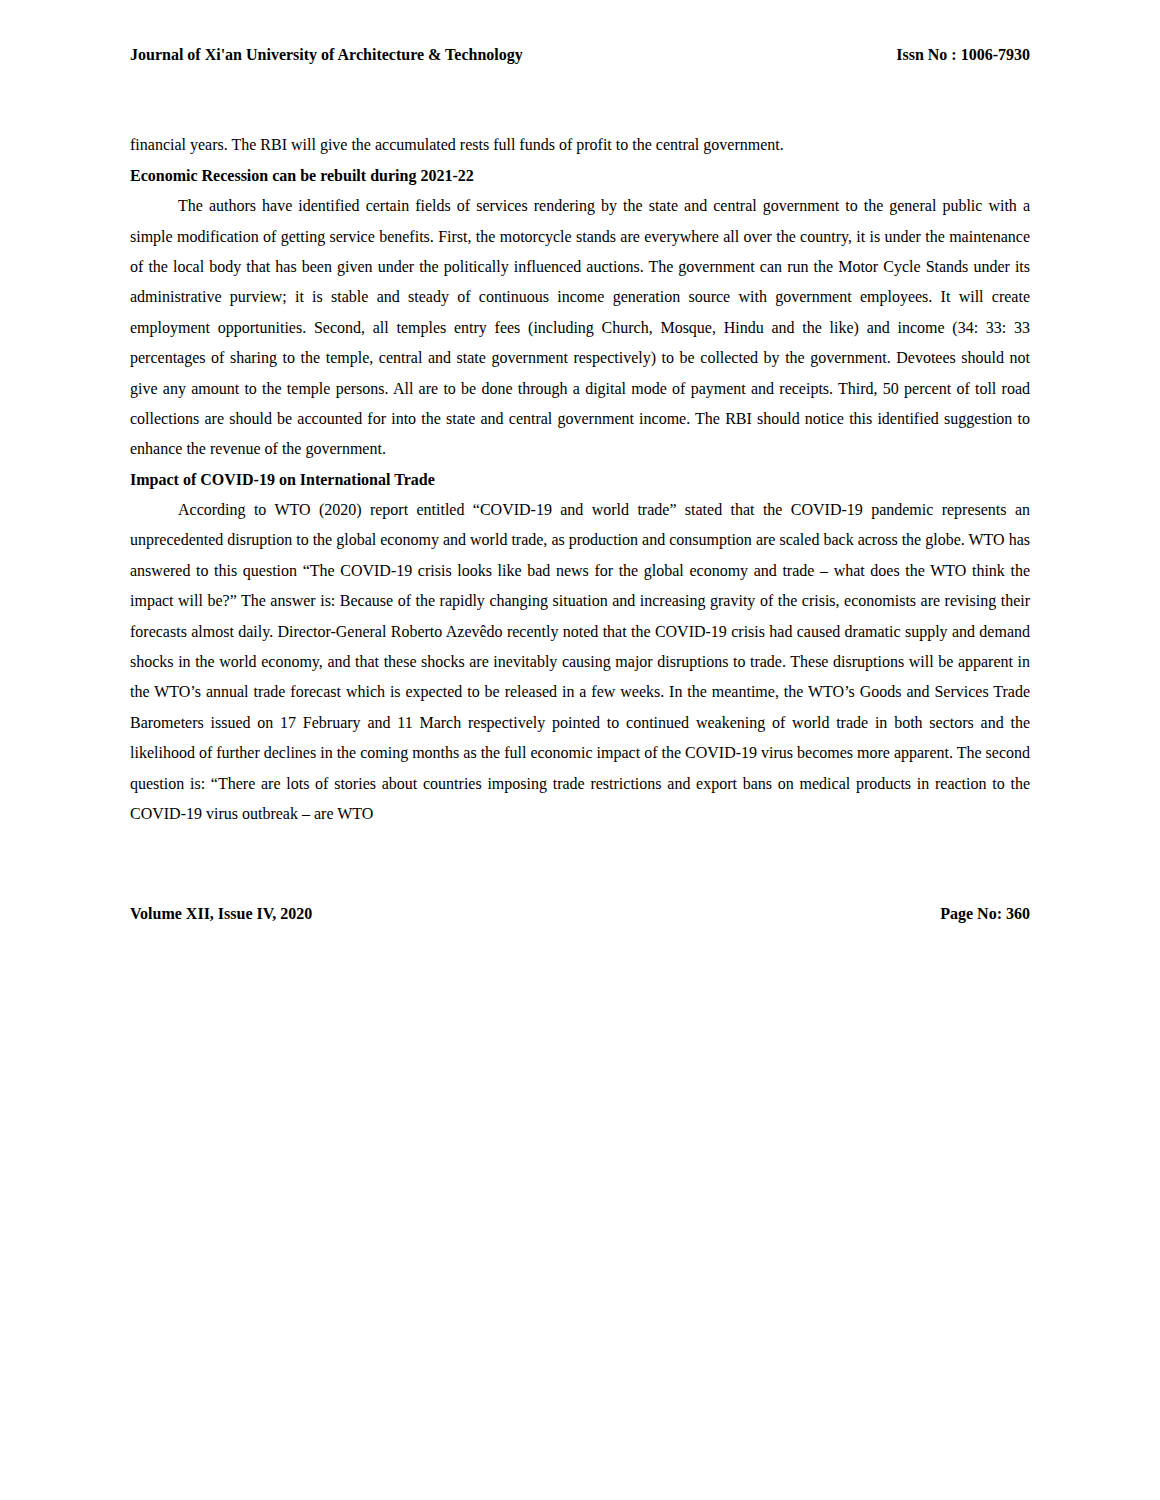Journal of Xi'an University of Architecture & Technology
Issn No : 1006-7930
financial years. The RBI will give the accumulated rests full funds of profit to the central government.
Economic Recession can be rebuilt during 2021-22
The authors have identified certain fields of services rendering by the state and central government to the general public with a simple modification of getting service benefits. First, the motorcycle stands are everywhere all over the country, it is under the maintenance of the local body that has been given under the politically influenced auctions. The government can run the Motor Cycle Stands under its administrative purview; it is stable and steady of continuous income generation source with government employees. It will create employment opportunities. Second, all temples entry fees (including Church, Mosque, Hindu and the like) and income (34: 33: 33 percentages of sharing to the temple, central and state government respectively) to be collected by the government. Devotees should not give any amount to the temple persons. All are to be done through a digital mode of payment and receipts. Third, 50 percent of toll road collections are should be accounted for into the state and central government income. The RBI should notice this identified suggestion to enhance the revenue of the government.
Impact of COVID-19 on International Trade
According to WTO (2020) report entitled “COVID-19 and world trade” stated that the COVID-19 pandemic represents an unprecedented disruption to the global economy and world trade, as production and consumption are scaled back across the globe. WTO has answered to this question “The COVID-19 crisis looks like bad news for the global economy and trade – what does the WTO think the impact will be?” The answer is: Because of the rapidly changing situation and increasing gravity of the crisis, economists are revising their forecasts almost daily. Director-General Roberto Azevêdo recently noted that the COVID-19 crisis had caused dramatic supply and demand shocks in the world economy, and that these shocks are inevitably causing major disruptions to trade. These disruptions will be apparent in the WTO’s annual trade forecast which is expected to be released in a few weeks. In the meantime, the WTO’s Goods and Services Trade Barometers issued on 17 February and 11 March respectively pointed to continued weakening of world trade in both sectors and the likelihood of further declines in the coming months as the full economic impact of the COVID-19 virus becomes more apparent. The second question is: “There are lots of stories about countries imposing trade restrictions and export bans on medical products in reaction to the COVID-19 virus outbreak – are WTO
Volume XII, Issue IV, 2020
Page No: 360